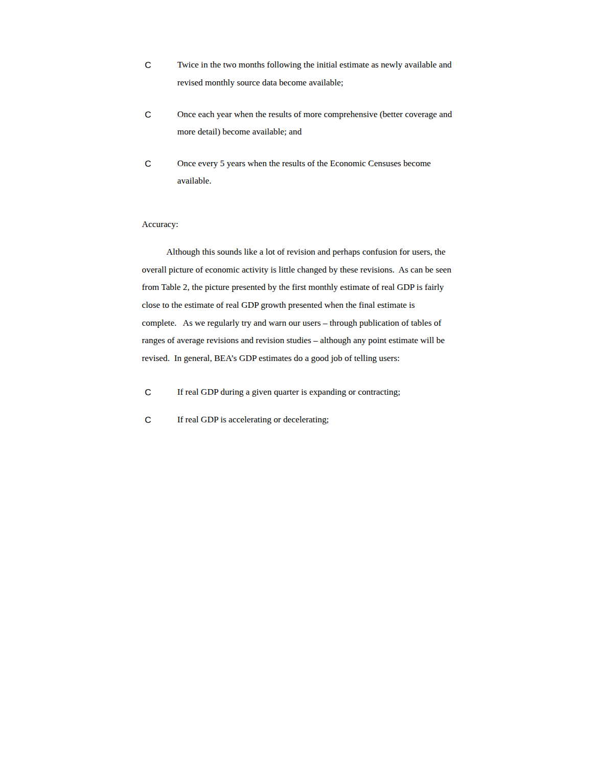Twice in the two months following the initial estimate as newly available and revised monthly source data become available;
Once each year when the results of more comprehensive (better coverage and more detail) become available; and
Once every 5 years when the results of the Economic Censuses become available.
Accuracy:
Although this sounds like a lot of revision and perhaps confusion for users, the overall picture of economic activity is little changed by these revisions. As can be seen from Table 2, the picture presented by the first monthly estimate of real GDP is fairly close to the estimate of real GDP growth presented when the final estimate is complete. As we regularly try and warn our users – through publication of tables of ranges of average revisions and revision studies – although any point estimate will be revised. In general, BEA’s GDP estimates do a good job of telling users:
If real GDP during a given quarter is expanding or contracting;
If real GDP is accelerating or decelerating;